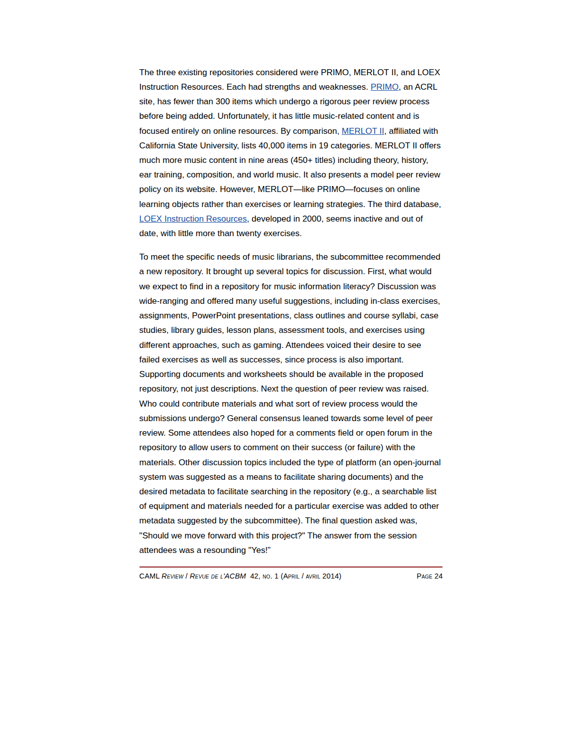The three existing repositories considered were PRIMO, MERLOT II, and LOEX Instruction Resources. Each had strengths and weaknesses. PRIMO, an ACRL site, has fewer than 300 items which undergo a rigorous peer review process before being added. Unfortunately, it has little music-related content and is focused entirely on online resources. By comparison, MERLOT II, affiliated with California State University, lists 40,000 items in 19 categories. MERLOT II offers much more music content in nine areas (450+ titles) including theory, history, ear training, composition, and world music. It also presents a model peer review policy on its website. However, MERLOT—like PRIMO—focuses on online learning objects rather than exercises or learning strategies. The third database, LOEX Instruction Resources, developed in 2000, seems inactive and out of date, with little more than twenty exercises.
To meet the specific needs of music librarians, the subcommittee recommended a new repository. It brought up several topics for discussion. First, what would we expect to find in a repository for music information literacy? Discussion was wide-ranging and offered many useful suggestions, including in-class exercises, assignments, PowerPoint presentations, class outlines and course syllabi, case studies, library guides, lesson plans, assessment tools, and exercises using different approaches, such as gaming. Attendees voiced their desire to see failed exercises as well as successes, since process is also important. Supporting documents and worksheets should be available in the proposed repository, not just descriptions. Next the question of peer review was raised. Who could contribute materials and what sort of review process would the submissions undergo? General consensus leaned towards some level of peer review. Some attendees also hoped for a comments field or open forum in the repository to allow users to comment on their success (or failure) with the materials. Other discussion topics included the type of platform (an open-journal system was suggested as a means to facilitate sharing documents) and the desired metadata to facilitate searching in the repository (e.g., a searchable list of equipment and materials needed for a particular exercise was added to other metadata suggested by the subcommittee). The final question asked was, "Should we move forward with this project?" The answer from the session attendees was a resounding "Yes!”
CAML Review / Revue de l'ACBM 42, no. 1 (April / avril 2014)
Page 24